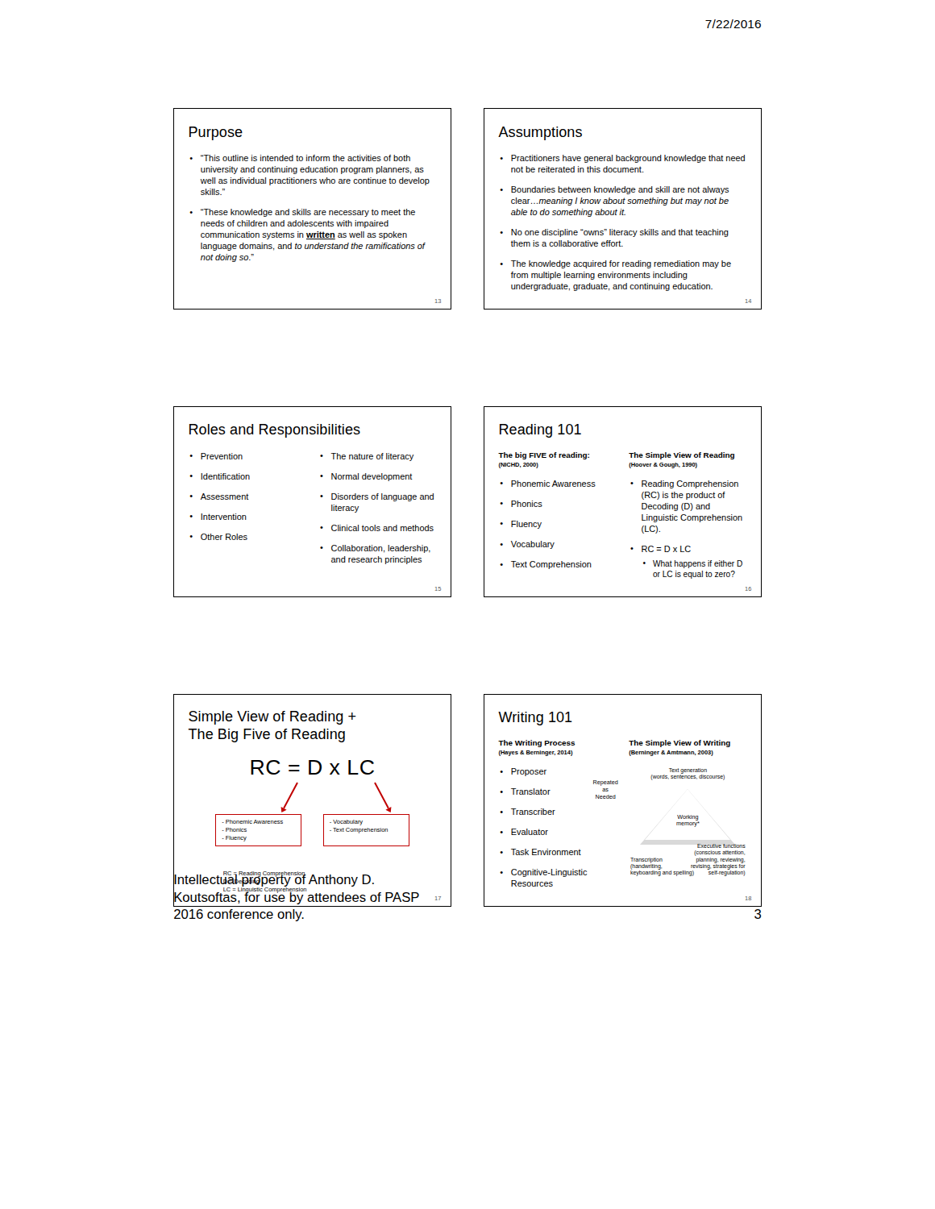7/22/2016
Purpose
“This outline is intended to inform the activities of both university and continuing education program planners, as well as individual practitioners who are continue to develop skills.”
“These knowledge and skills are necessary to meet the needs of children and adolescents with impaired communication systems in written as well as spoken language domains, and to understand the ramifications of not doing so.”
13
Assumptions
Practitioners have general background knowledge that need not be reiterated in this document.
Boundaries between knowledge and skill are not always clear…meaning I know about something but may not be able to do something about it.
No one discipline “owns” literacy skills and that teaching them is a collaborative effort.
The knowledge acquired for reading remediation may be from multiple learning environments including undergraduate, graduate, and continuing education.
14
Roles and Responsibilities
Prevention
Identification
Assessment
Intervention
Other Roles
The nature of literacy
Normal development
Disorders of language and literacy
Clinical tools and methods
Collaboration, leadership, and research principles
15
Reading 101
The big FIVE of reading:
(NICHD, 2000)
Phonemic Awareness
Phonics
Fluency
Vocabulary
Text Comprehension
The Simple View of Reading
(Hoover & Gough, 1990)
Reading Comprehension (RC) is the product of Decoding (D) and Linguistic Comprehension (LC).
RC = D x LC
What happens if either D or LC is equal to zero?
16
Simple View of Reading +
The Big Five of Reading
RC = D x LC
- Phonemic Awareness
- Phonics
- Fluency
- Vocabulary
- Text Comprehension
RC = Reading Comprehension
D = Decoding
LC = Linguistic Comprehension
17
Writing 101
The Writing Process
(Hayes & Berninger, 2014)
Proposer
Translator
Transcriber
Evaluator
Task Environment
Cognitive-Linguistic Resources
Repeated
as
Needed
The Simple View of Writing
(Berninger & Amtmann, 2003)
Text generation
(words, sentences, discourse)
Working
memory*
Transcription
(handwriting,
keyboarding and spelling)
Executive functions
(conscious attention,
planning, reviewing,
revising, strategies for
self-regulation)
18
Intellectual property of Anthony D.
Koutsoftas, for use by attendees of PASP
2016 conference only.
3